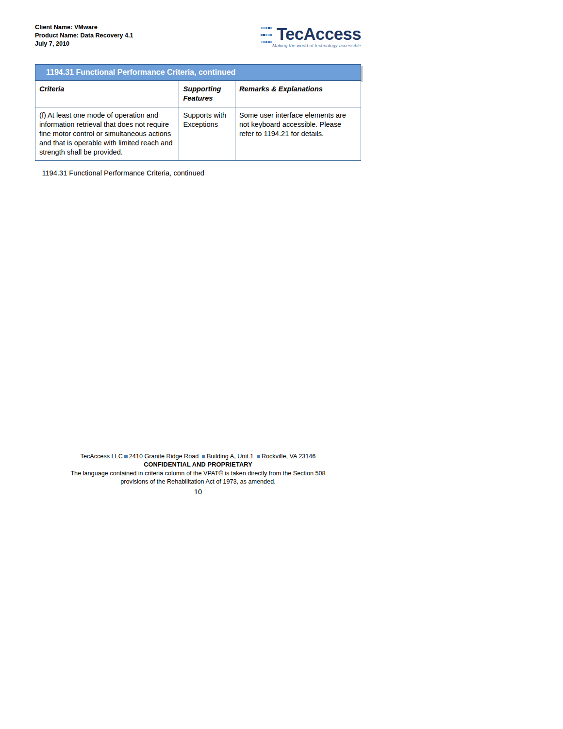Client Name: VMware
Product Name: Data Recovery 4.1
July 7, 2010
Tec Access
Making the world of technology accessible
1194.31 Functional Performance Criteria, continued
| Criteria | Supporting Features | Remarks & Explanations |
| --- | --- | --- |
| (f) At least one mode of operation and information retrieval that does not require fine motor control or simultaneous actions and that is operable with limited reach and strength shall be provided. | Supports with Exceptions | Some user interface elements are not keyboard accessible. Please refer to 1194.21 for details. |
1194.31 Functional Performance Criteria, continued
TecAccess LLC 2410 Granite Ridge Road Building A, Unit 1 Rockville, VA 23146
CONFIDENTIAL AND PROPRIETARY
The language contained in criteria column of the VPAT© is taken directly from the Section 508
provisions of the Rehabilitation Act of 1973, as amended.
10